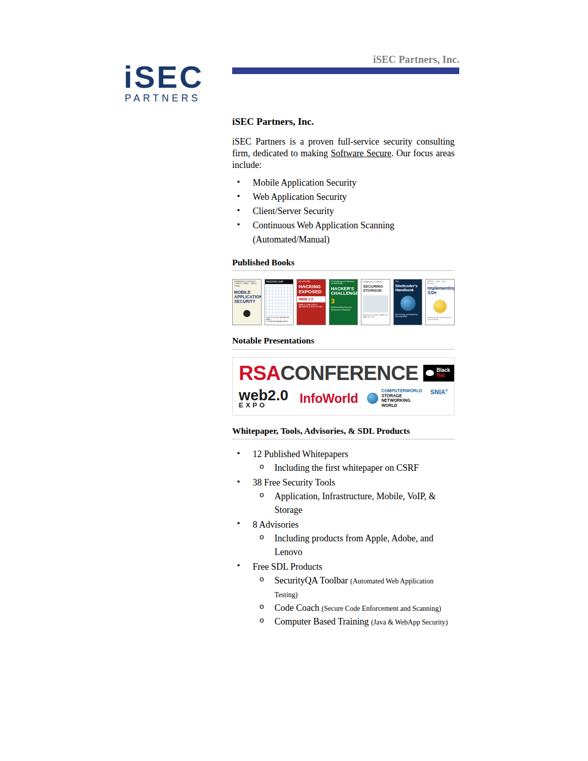iSEC
PARTNERS
iSEC Partners, Inc.
iSEC Partners, Inc.
iSEC Partners is a proven full-service security consulting firm, dedicated to making Software Secure. Our focus areas include:
Mobile Application Security
Web Application Security
Client/Server Security
Continuous Web Application Scanning (Automated/Manual)
Published Books
HIMANSHU DWIVEDI CHRIS CLARK DAVID THIEL
MOBILE APPLICATION SECURITY
HACKING VoIP
PROTOCOLS, ATTACKS, AND COUNTERMEASURES
ALL-IN-ONE
HACKING EXPOSED
WEB 2.0
WEB 2.0 SECURITY SECRETS & SOLUTIONS
20 Challenges & Solutions on Real Data
HACKER'S CHALLENGE
3
20 Brand-New Forensic Scenarios & Solutions
HIMANSHU DWIVEDI
SECURING STORAGE
A Practical Guide to SAN and NAS Security
The
Shellcoder's Handbook
Discovering and Exploiting Security Holes
WILEY Tools Tips Secrets
Implementing SSH
Strategies for Optimizing the Secure Shell
Notable Presentations
RSA CONFERENCE
Black Hat
web2.0
EXPO
InfoWorld
COMPUTERWORLD
STORAGE
NETWORKING WORLD
SNIA®
Whitepaper, Tools, Advisories, & SDL Products
12 Published Whitepapers
Including the first whitepaper on CSRF
38 Free Security Tools
Application, Infrastructure, Mobile, VoIP, & Storage
8 Advisories
Including products from Apple, Adobe, and Lenovo
Free SDL Products
SecurityQA Toolbar (Automated Web Application Testing)
Code Coach (Secure Code Enforcement and Scanning)
Computer Based Training (Java & WebApp Security)